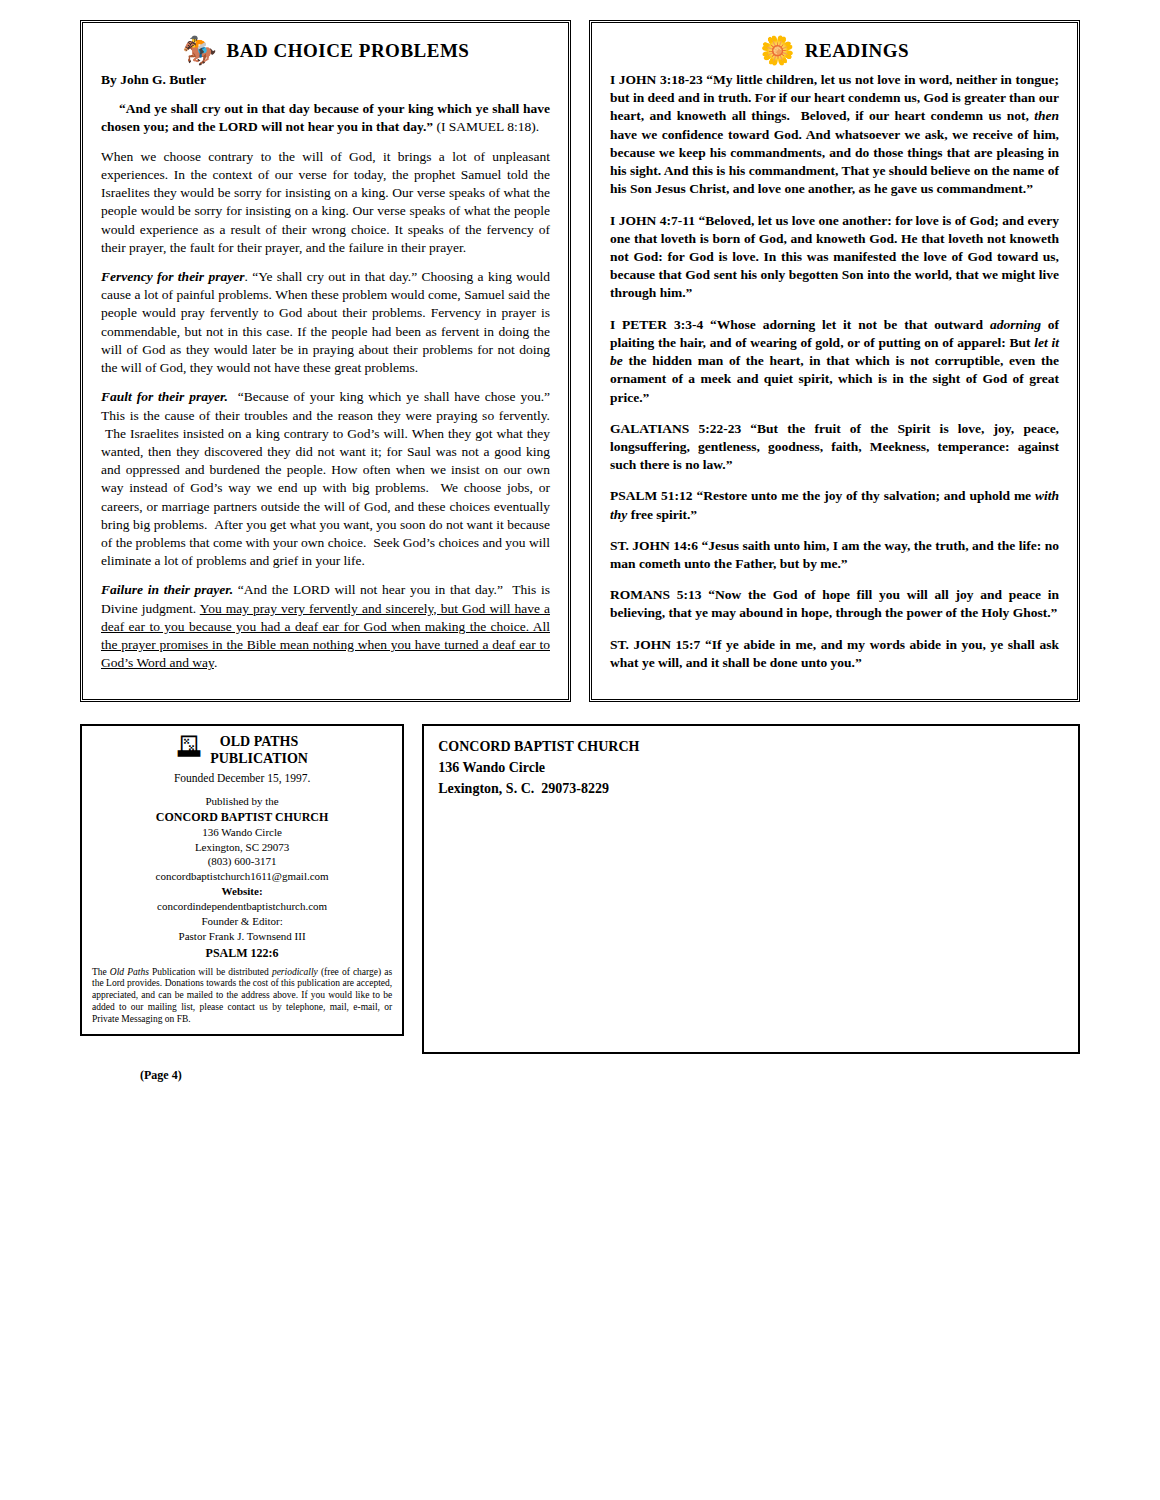🏇
BAD CHOICE PROBLEMS
By John G. Butler
“And ye shall cry out in that day because of your king which ye shall have chosen you; and the LORD will not hear you in that day.” (I SAMUEL 8:18).
When we choose contrary to the will of God, it brings a lot of unpleasant experiences. In the context of our verse for today, the prophet Samuel told the Israelites they would be sorry for insisting on a king. Our verse speaks of what the people would be sorry for insisting on a king. Our verse speaks of what the people would experience as a result of their wrong choice. It speaks of the fervency of their prayer, the fault for their prayer, and the failure in their prayer.
Fervency for their prayer. “Ye shall cry out in that day.” Choosing a king would cause a lot of painful problems. When these problem would come, Samuel said the people would pray fervently to God about their problems. Fervency in prayer is commendable, but not in this case. If the people had been as fervent in doing the will of God as they would later be in praying about their problems for not doing the will of God, they would not have these great problems.
Fault for their prayer. “Because of your king which ye shall have chose you.” This is the cause of their troubles and the reason they were praying so fervently. The Israelites insisted on a king contrary to God’s will. When they got what they wanted, then they discovered they did not want it; for Saul was not a good king and oppressed and burdened the people. How often when we insist on our own way instead of God’s way we end up with big problems. We choose jobs, or careers, or marriage partners outside the will of God, and these choices eventually bring big problems. After you get what you want, you soon do not want it because of the problems that come with your own choice. Seek God’s choices and you will eliminate a lot of problems and grief in your life.
Failure in their prayer. “And the LORD will not hear you in that day.” This is Divine judgment. You may pray very fervently and sincerely, but God will have a deaf ear to you because you had a deaf ear for God when making the choice. All the prayer promises in the Bible mean nothing when you have turned a deaf ear to God’s Word and way.
🌼
READINGS
I JOHN 3:18-23 “My little children, let us not love in word, neither in tongue; but in deed and in truth. For if our heart condemn us, God is greater than our heart, and knoweth all things. Beloved, if our heart condemn us not, then have we confidence toward God. And whatsoever we ask, we receive of him, because we keep his commandments, and do those things that are pleasing in his sight. And this is his commandment, That ye should believe on the name of his Son Jesus Christ, and love one another, as he gave us commandment.”
I JOHN 4:7-11 “Beloved, let us love one another: for love is of God; and every one that loveth is born of God, and knoweth God. He that loveth not knoweth not God: for God is love. In this was manifested the love of God toward us, because that God sent his only begotten Son into the world, that we might live through him.”
I PETER 3:3-4 “Whose adorning let it not be that outward adorning of plaiting the hair, and of wearing of gold, or of putting on of apparel: But let it be the hidden man of the heart, in that which is not corruptible, even the ornament of a meek and quiet spirit, which is in the sight of God of great price.”
GALATIANS 5:22-23 “But the fruit of the Spirit is love, joy, peace, longsuffering, gentleness, goodness, faith, Meekness, temperance: against such there is no law.”
PSALM 51:12 “Restore unto me the joy of thy salvation; and uphold me with thy free spirit.”
ST. JOHN 14:6 “Jesus saith unto him, I am the way, the truth, and the life: no man cometh unto the Father, but by me.”
ROMANS 5:13 “Now the God of hope fill you will all joy and peace in believing, that ye may abound in hope, through the power of the Holy Ghost.”
ST. JOHN 15:7 “If ye abide in me, and my words abide in you, ye shall ask what ye will, and it shall be done unto you.”
🗳
OLD PATHS
PUBLICATION
Founded December 15, 1997.
Published by the
CONCORD BAPTIST CHURCH
136 Wando Circle
Lexington, SC 29073
(803) 600-3171
concordbaptistchurch1611@gmail.com
Website:
concordindependentbaptistchurch.com
Founder & Editor:
Pastor Frank J. Townsend III
PSALM 122:6
The Old Paths Publication will be distributed periodically (free of charge) as the Lord provides. Donations towards the cost of this publication are accepted, appreciated, and can be mailed to the address above. If you would like to be added to our mailing list, please contact us by telephone, mail, e-mail, or Private Messaging on FB.
CONCORD BAPTIST CHURCH
136 Wando Circle
Lexington, S. C. 29073-8229
(Page 4)